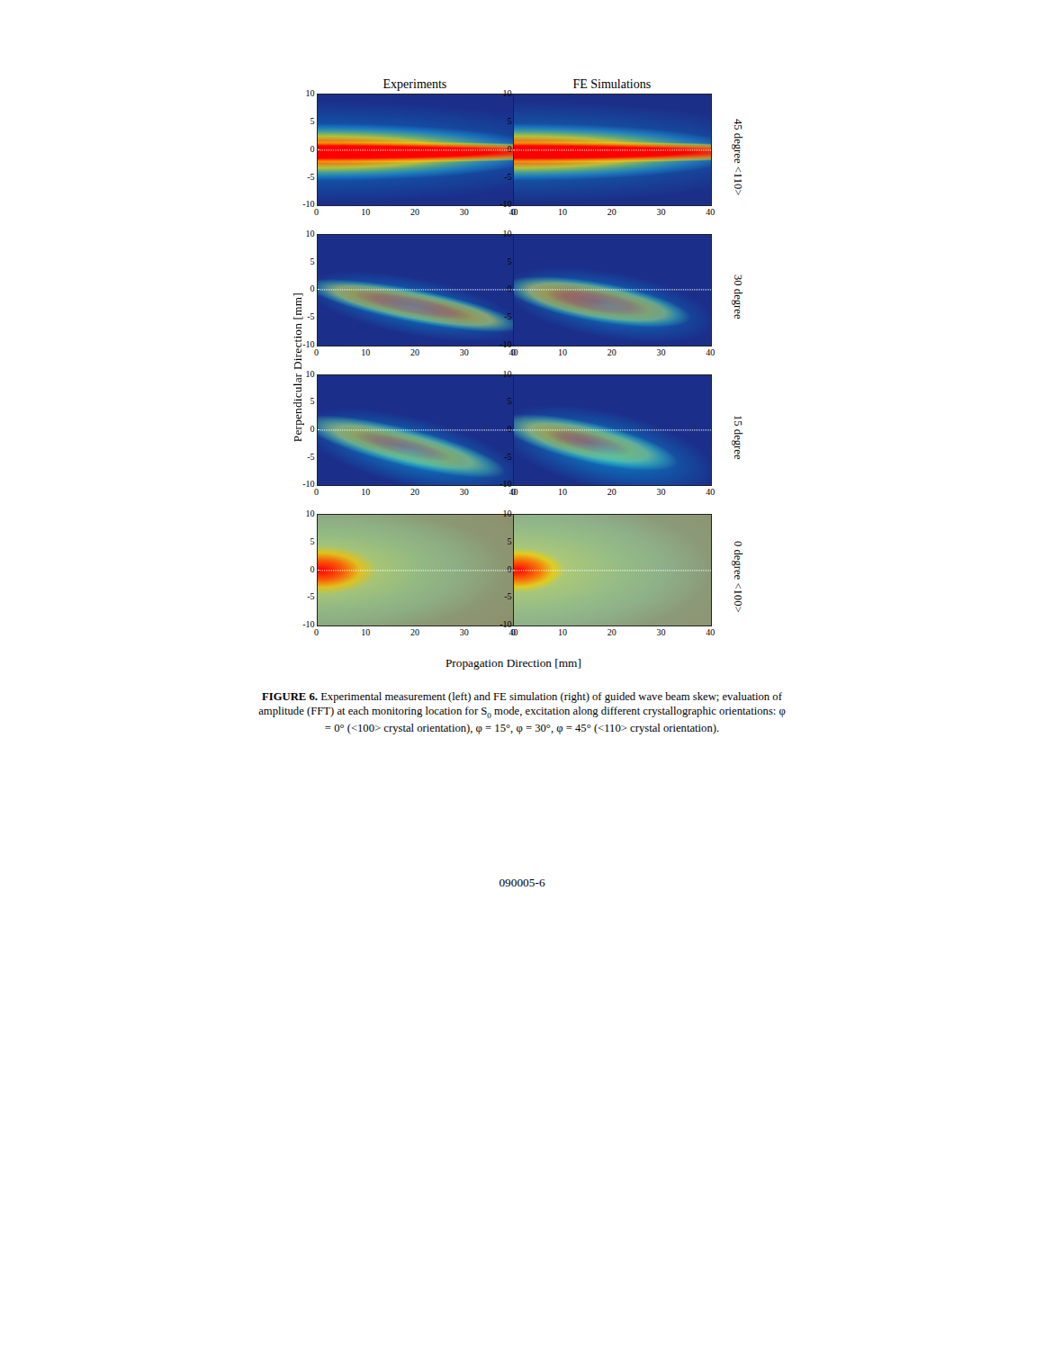Experiments
FE Simulations
Perpendicular Direction [mm]
10 5 0 -5 -10
010203040
10 5 0 -5 -10
010203040
45 degree <110>
10 5 0 -5 -10
010203040
10 5 0 -5 -10
010203040
30 degree
10 5 0 -5 -10
010203040
10 5 0 -5 -10
010203040
15 degree
10 5 0 -5 -10
010203040
10 5 0 -5 -10
010203040
0 degree <100>
Propagation Direction [mm]
FIGURE 6. Experimental measurement (left) and FE simulation (right) of guided wave beam skew; evaluation of amplitude (FFT) at each monitoring location for S0 mode, excitation along different crystallographic orientations: φ = 0° (<100> crystal orientation), φ = 15°, φ = 30°, φ = 45° (<110> crystal orientation).
090005-6